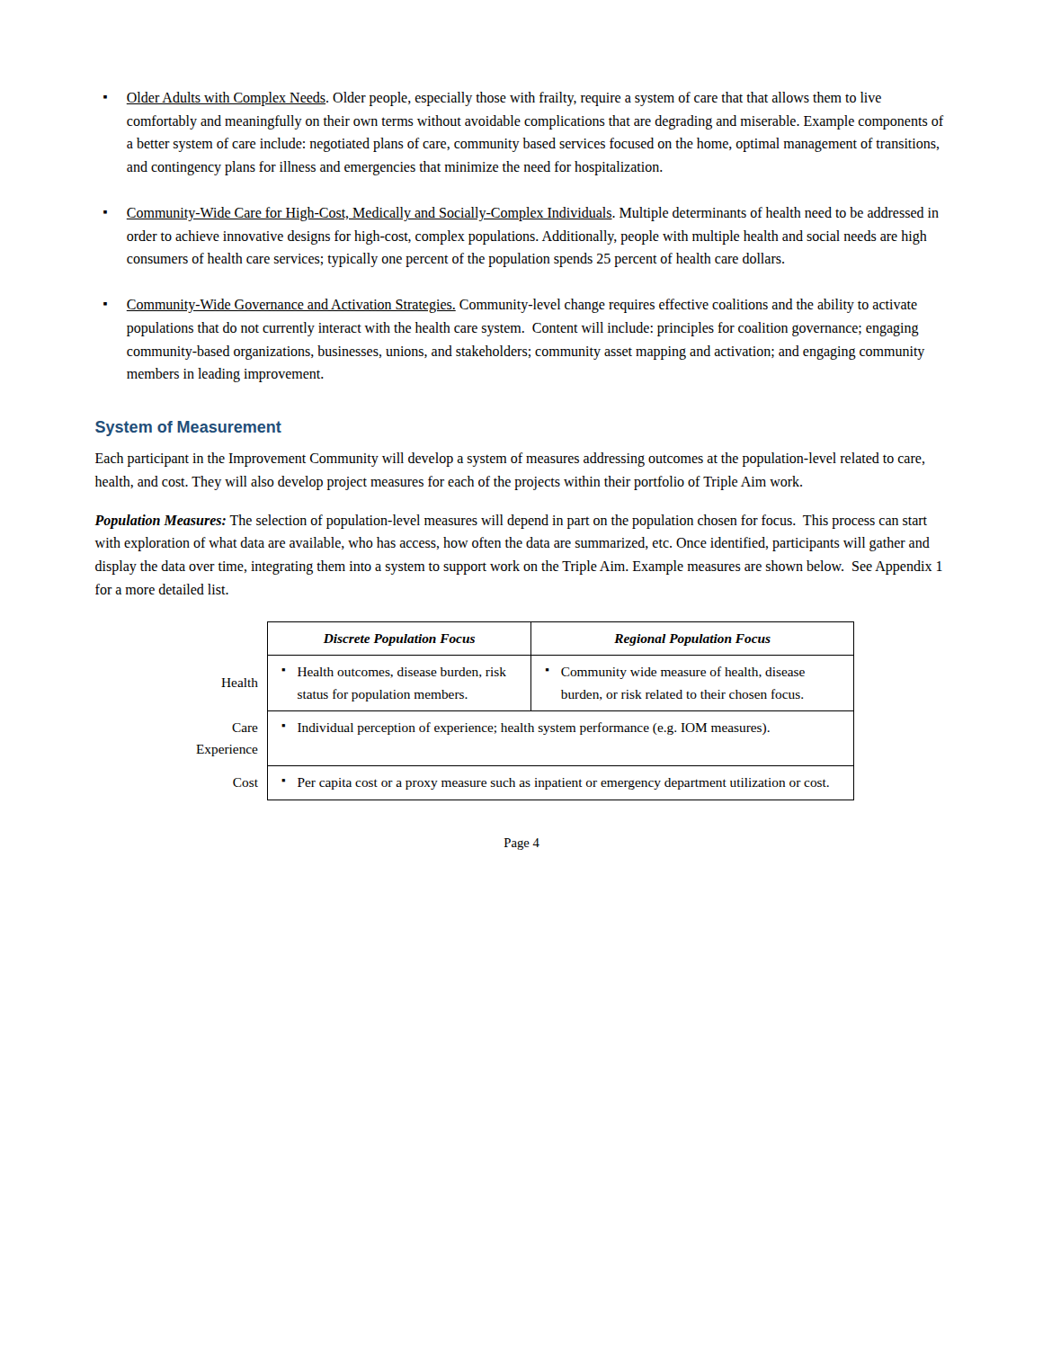Older Adults with Complex Needs. Older people, especially those with frailty, require a system of care that that allows them to live comfortably and meaningfully on their own terms without avoidable complications that are degrading and miserable. Example components of a better system of care include: negotiated plans of care, community based services focused on the home, optimal management of transitions, and contingency plans for illness and emergencies that minimize the need for hospitalization.
Community-Wide Care for High-Cost, Medically and Socially-Complex Individuals. Multiple determinants of health need to be addressed in order to achieve innovative designs for high-cost, complex populations. Additionally, people with multiple health and social needs are high consumers of health care services; typically one percent of the population spends 25 percent of health care dollars.
Community-Wide Governance and Activation Strategies. Community-level change requires effective coalitions and the ability to activate populations that do not currently interact with the health care system. Content will include: principles for coalition governance; engaging community-based organizations, businesses, unions, and stakeholders; community asset mapping and activation; and engaging community members in leading improvement.
System of Measurement
Each participant in the Improvement Community will develop a system of measures addressing outcomes at the population-level related to care, health, and cost. They will also develop project measures for each of the projects within their portfolio of Triple Aim work.
Population Measures: The selection of population-level measures will depend in part on the population chosen for focus. This process can start with exploration of what data are available, who has access, how often the data are summarized, etc. Once identified, participants will gather and display the data over time, integrating them into a system to support work on the Triple Aim. Example measures are shown below. See Appendix 1 for a more detailed list.
| | Discrete Population Focus | Regional Population Focus |
| Health | Health outcomes, disease burden, risk status for population members. | Community wide measure of health, disease burden, or risk related to their chosen focus. |
| Care Experience | Individual perception of experience; health system performance (e.g. IOM measures). |
| Cost | Per capita cost or a proxy measure such as inpatient or emergency department utilization or cost. |
Page 4